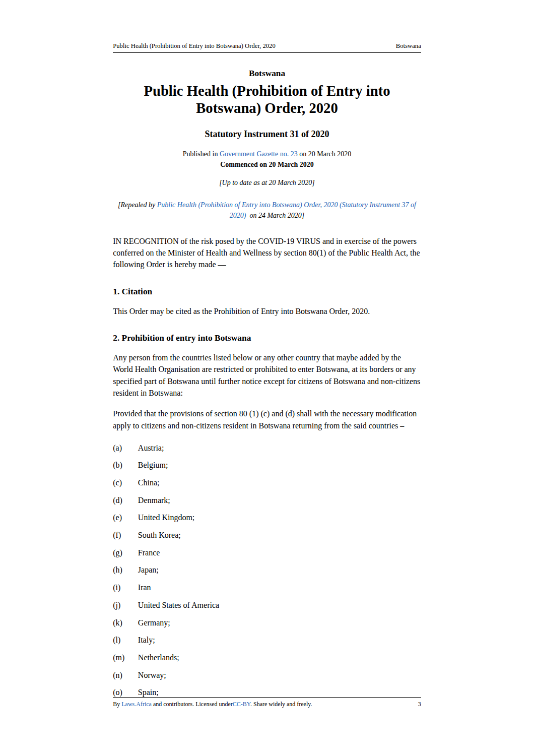Public Health (Prohibition of Entry into Botswana) Order, 2020 Botswana
Botswana
Public Health (Prohibition of Entry into Botswana) Order, 2020
Statutory Instrument 31 of 2020
Published in Government Gazette no. 23 on 20 March 2020
Commenced on 20 March 2020
[Up to date as at 20 March 2020]
[Repealed by Public Health (Prohibition of Entry into Botswana) Order, 2020 (Statutory Instrument 37 of 2020) on 24 March 2020]
IN RECOGNITION of the risk posed by the COVID-19 VIRUS and in exercise of the powers conferred on the Minister of Health and Wellness by section 80(1) of the Public Health Act, the following Order is hereby made —
1. Citation
This Order may be cited as the Prohibition of Entry into Botswana Order, 2020.
2. Prohibition of entry into Botswana
Any person from the countries listed below or any other country that maybe added by the World Health Organisation are restricted or prohibited to enter Botswana, at its borders or any specified part of Botswana until further notice except for citizens of Botswana and non-citizens resident in Botswana:
Provided that the provisions of section 80 (1) (c) and (d) shall with the necessary modification apply to citizens and non-citizens resident in Botswana returning from the said countries –
(a) Austria;
(b) Belgium;
(c) China;
(d) Denmark;
(e) United Kingdom;
(f) South Korea;
(g) France
(h) Japan;
(i) Iran
(j) United States of America
(k) Germany;
(l) Italy;
(m) Netherlands;
(n) Norway;
(o) Spain;
By Laws.Africa and contributors. Licensed underCC-BY. Share widely and freely. 3